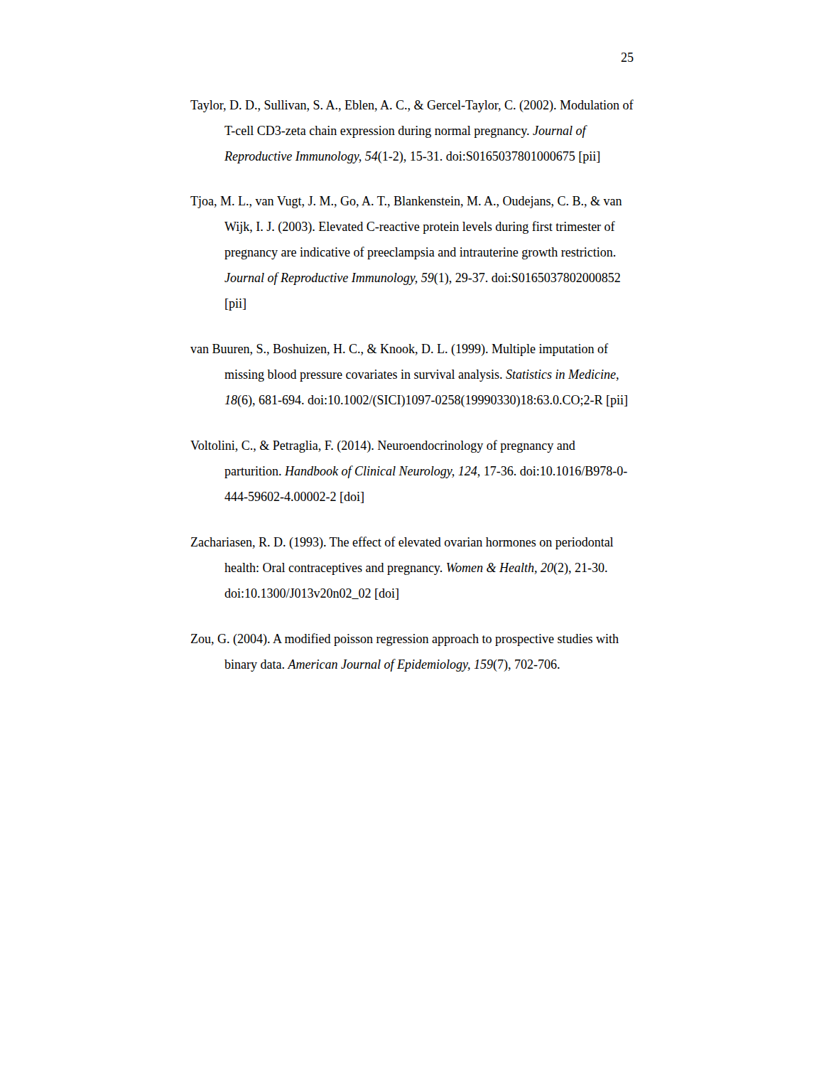25
Taylor, D. D., Sullivan, S. A., Eblen, A. C., & Gercel-Taylor, C. (2002). Modulation of T-cell CD3-zeta chain expression during normal pregnancy. Journal of Reproductive Immunology, 54(1-2), 15-31. doi:S0165037801000675 [pii]
Tjoa, M. L., van Vugt, J. M., Go, A. T., Blankenstein, M. A., Oudejans, C. B., & van Wijk, I. J. (2003). Elevated C-reactive protein levels during first trimester of pregnancy are indicative of preeclampsia and intrauterine growth restriction. Journal of Reproductive Immunology, 59(1), 29-37. doi:S0165037802000852 [pii]
van Buuren, S., Boshuizen, H. C., & Knook, D. L. (1999). Multiple imputation of missing blood pressure covariates in survival analysis. Statistics in Medicine, 18(6), 681-694. doi:10.1002/(SICI)1097-0258(19990330)18:63.0.CO;2-R [pii]
Voltolini, C., & Petraglia, F. (2014). Neuroendocrinology of pregnancy and parturition. Handbook of Clinical Neurology, 124, 17-36. doi:10.1016/B978-0-444-59602-4.00002-2 [doi]
Zachariasen, R. D. (1993). The effect of elevated ovarian hormones on periodontal health: Oral contraceptives and pregnancy. Women & Health, 20(2), 21-30. doi:10.1300/J013v20n02_02 [doi]
Zou, G. (2004). A modified poisson regression approach to prospective studies with binary data. American Journal of Epidemiology, 159(7), 702-706.